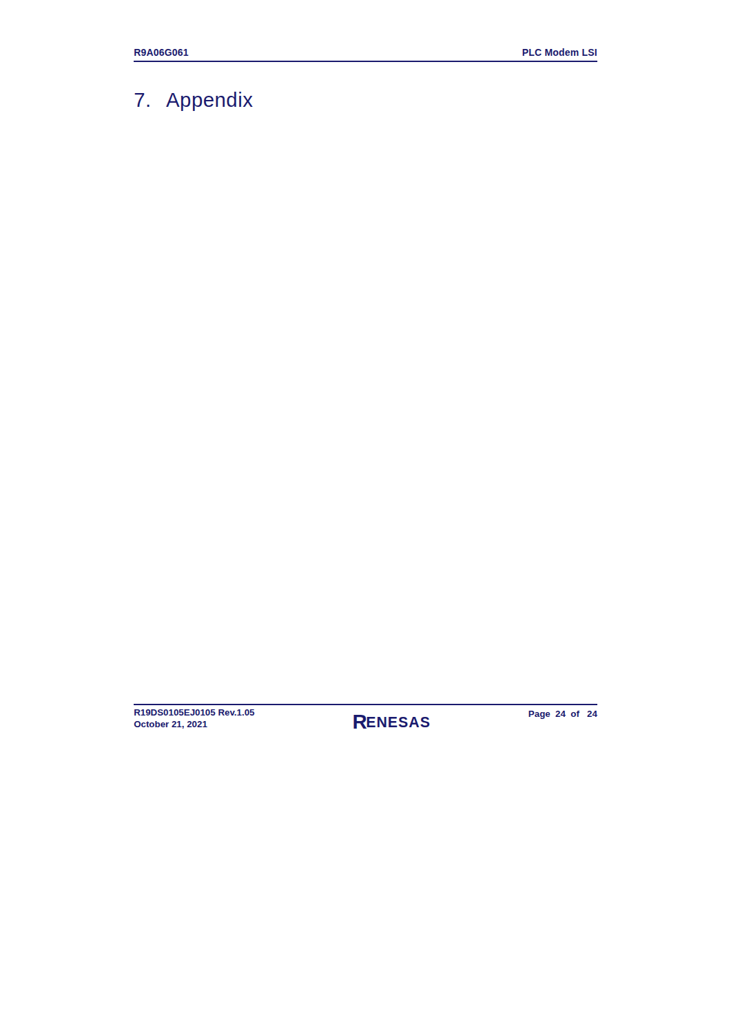R9A06G061
PLC Modem LSI
7. Appendix
R19DS0105EJ0105 Rev.1.05
October 21, 2021
RENESAS
Page 24 of 24